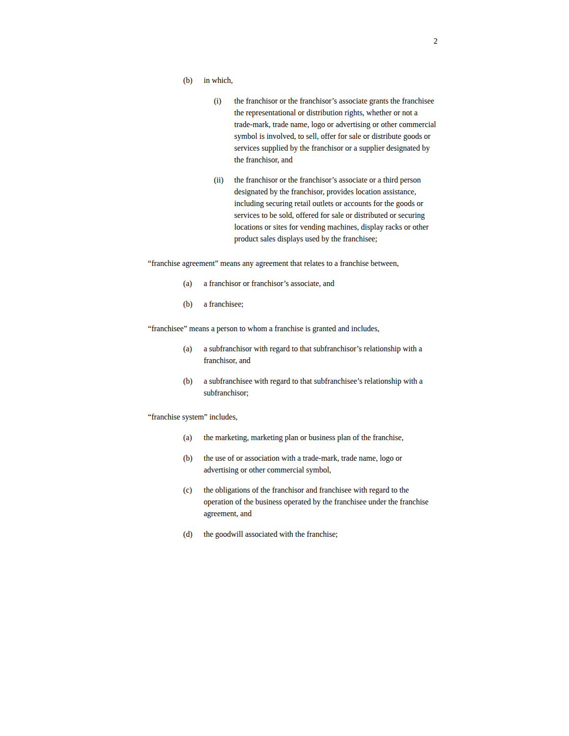2
(b)
in which,
(i)
the franchisor or the franchisor’s associate grants the franchisee the representational or distribution rights, whether or not a trade-mark, trade name, logo or advertising or other commercial symbol is involved, to sell, offer for sale or distribute goods or services supplied by the franchisor or a supplier designated by the franchisor, and
(ii)
the franchisor or the franchisor’s associate or a third person designated by the franchisor, provides location assistance, including securing retail outlets or accounts for the goods or services to be sold, offered for sale or distributed or securing locations or sites for vending machines, display racks or other product sales displays used by the franchisee;
“franchise agreement” means any agreement that relates to a franchise between,
(a)
a franchisor or franchisor’s associate, and
(b)
a franchisee;
“franchisee” means a person to whom a franchise is granted and includes,
(a)
a subfranchisor with regard to that subfranchisor’s relationship with a franchisor, and
(b)
a subfranchisee with regard to that subfranchisee’s relationship with a subfranchisor;
“franchise system” includes,
(a)
the marketing, marketing plan or business plan of the franchise,
(b)
the use of or association with a trade-mark, trade name, logo or advertising or other commercial symbol,
(c)
the obligations of the franchisor and franchisee with regard to the operation of the business operated by the franchisee under the franchise agreement, and
(d)
the goodwill associated with the franchise;